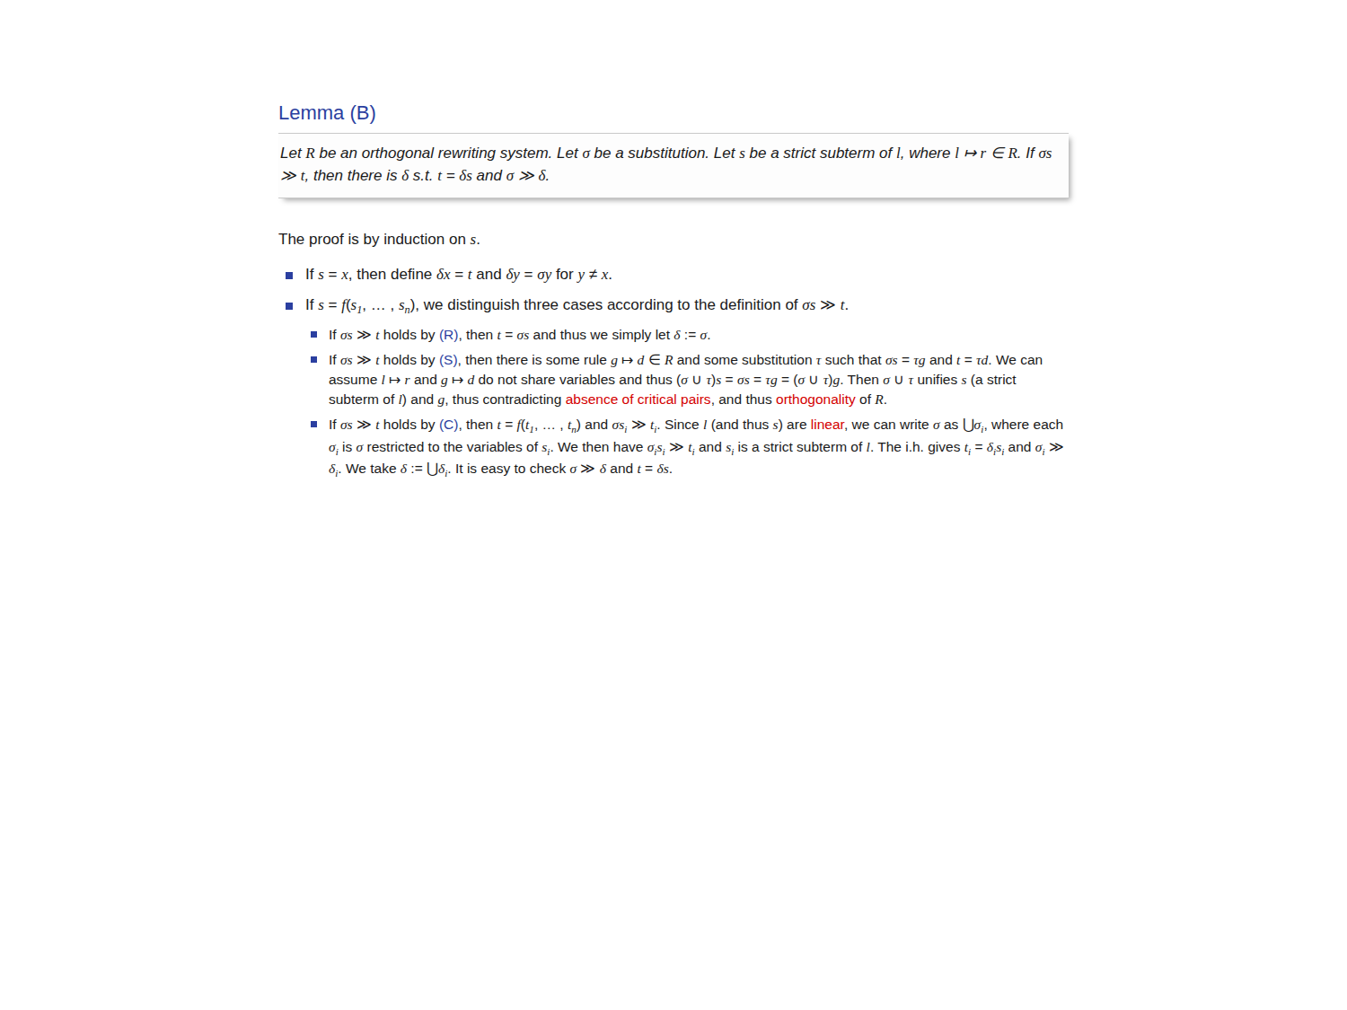Lemma (B)
Let R be an orthogonal rewriting system. Let σ be a substitution. Let s be a strict subterm of l, where l ↦ r ∈ R. If σs ≫ t, then there is δ s.t. t = δs and σ ≫ δ.
The proof is by induction on s.
If s = x, then define δx = t and δy = σy for y ≠ x.
If s = f(s1, … , sn), we distinguish three cases according to the definition of σs ≫ t.
If σs ≫ t holds by (R), then t = σs and thus we simply let δ := σ.
If σs ≫ t holds by (S), then there is some rule g ↦ d ∈ R and some substitution τ such that σs = τg and t = τd. We can assume l ↦ r and g ↦ d do not share variables and thus (σ ∪ τ)s = σs = τg = (σ ∪ τ)g. Then σ ∪ τ unifies s (a strict subterm of l) and g, thus contradicting absence of critical pairs, and thus orthogonality of R.
If σs ≫ t holds by (C), then t = f(t1, … , tn) and σsi ≫ ti. Since l (and thus s) are linear, we can write σ as ⋃σi, where each σi is σ restricted to the variables of si. We then have σisi ≫ ti and si is a strict subterm of l. The i.h. gives ti = δisi and σi ≫ δi. We take δ := ⋃δi. It is easy to check σ ≫ δ and t = δs.